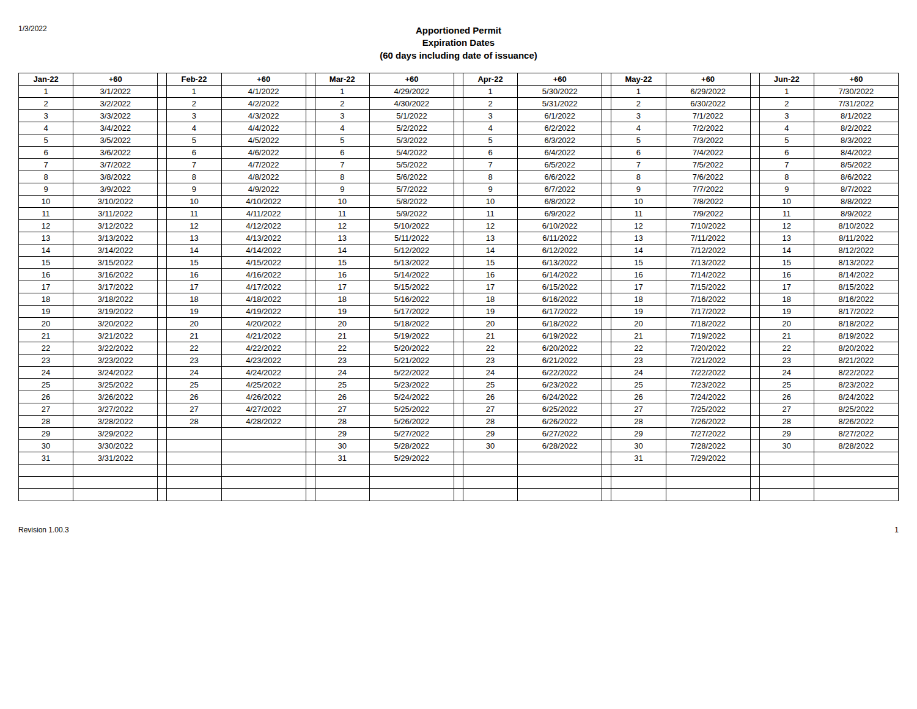1/3/2022
Apportioned Permit
Expiration Dates
(60 days including date of issuance)
| Jan-22 | +60 | | Feb-22 | +60 | | Mar-22 | +60 | | Apr-22 | +60 | | May-22 | +60 | | Jun-22 | +60 |
| --- | --- | --- | --- | --- | --- | --- | --- | --- | --- | --- | --- | --- | --- | --- | --- | --- |
| 1 | 3/1/2022 | | 1 | 4/1/2022 | | 1 | 4/29/2022 | | 1 | 5/30/2022 | | 1 | 6/29/2022 | | 1 | 7/30/2022 |
| 2 | 3/2/2022 | | 2 | 4/2/2022 | | 2 | 4/30/2022 | | 2 | 5/31/2022 | | 2 | 6/30/2022 | | 2 | 7/31/2022 |
| 3 | 3/3/2022 | | 3 | 4/3/2022 | | 3 | 5/1/2022 | | 3 | 6/1/2022 | | 3 | 7/1/2022 | | 3 | 8/1/2022 |
| 4 | 3/4/2022 | | 4 | 4/4/2022 | | 4 | 5/2/2022 | | 4 | 6/2/2022 | | 4 | 7/2/2022 | | 4 | 8/2/2022 |
| 5 | 3/5/2022 | | 5 | 4/5/2022 | | 5 | 5/3/2022 | | 5 | 6/3/2022 | | 5 | 7/3/2022 | | 5 | 8/3/2022 |
| 6 | 3/6/2022 | | 6 | 4/6/2022 | | 6 | 5/4/2022 | | 6 | 6/4/2022 | | 6 | 7/4/2022 | | 6 | 8/4/2022 |
| 7 | 3/7/2022 | | 7 | 4/7/2022 | | 7 | 5/5/2022 | | 7 | 6/5/2022 | | 7 | 7/5/2022 | | 7 | 8/5/2022 |
| 8 | 3/8/2022 | | 8 | 4/8/2022 | | 8 | 5/6/2022 | | 8 | 6/6/2022 | | 8 | 7/6/2022 | | 8 | 8/6/2022 |
| 9 | 3/9/2022 | | 9 | 4/9/2022 | | 9 | 5/7/2022 | | 9 | 6/7/2022 | | 9 | 7/7/2022 | | 9 | 8/7/2022 |
| 10 | 3/10/2022 | | 10 | 4/10/2022 | | 10 | 5/8/2022 | | 10 | 6/8/2022 | | 10 | 7/8/2022 | | 10 | 8/8/2022 |
| 11 | 3/11/2022 | | 11 | 4/11/2022 | | 11 | 5/9/2022 | | 11 | 6/9/2022 | | 11 | 7/9/2022 | | 11 | 8/9/2022 |
| 12 | 3/12/2022 | | 12 | 4/12/2022 | | 12 | 5/10/2022 | | 12 | 6/10/2022 | | 12 | 7/10/2022 | | 12 | 8/10/2022 |
| 13 | 3/13/2022 | | 13 | 4/13/2022 | | 13 | 5/11/2022 | | 13 | 6/11/2022 | | 13 | 7/11/2022 | | 13 | 8/11/2022 |
| 14 | 3/14/2022 | | 14 | 4/14/2022 | | 14 | 5/12/2022 | | 14 | 6/12/2022 | | 14 | 7/12/2022 | | 14 | 8/12/2022 |
| 15 | 3/15/2022 | | 15 | 4/15/2022 | | 15 | 5/13/2022 | | 15 | 6/13/2022 | | 15 | 7/13/2022 | | 15 | 8/13/2022 |
| 16 | 3/16/2022 | | 16 | 4/16/2022 | | 16 | 5/14/2022 | | 16 | 6/14/2022 | | 16 | 7/14/2022 | | 16 | 8/14/2022 |
| 17 | 3/17/2022 | | 17 | 4/17/2022 | | 17 | 5/15/2022 | | 17 | 6/15/2022 | | 17 | 7/15/2022 | | 17 | 8/15/2022 |
| 18 | 3/18/2022 | | 18 | 4/18/2022 | | 18 | 5/16/2022 | | 18 | 6/16/2022 | | 18 | 7/16/2022 | | 18 | 8/16/2022 |
| 19 | 3/19/2022 | | 19 | 4/19/2022 | | 19 | 5/17/2022 | | 19 | 6/17/2022 | | 19 | 7/17/2022 | | 19 | 8/17/2022 |
| 20 | 3/20/2022 | | 20 | 4/20/2022 | | 20 | 5/18/2022 | | 20 | 6/18/2022 | | 20 | 7/18/2022 | | 20 | 8/18/2022 |
| 21 | 3/21/2022 | | 21 | 4/21/2022 | | 21 | 5/19/2022 | | 21 | 6/19/2022 | | 21 | 7/19/2022 | | 21 | 8/19/2022 |
| 22 | 3/22/2022 | | 22 | 4/22/2022 | | 22 | 5/20/2022 | | 22 | 6/20/2022 | | 22 | 7/20/2022 | | 22 | 8/20/2022 |
| 23 | 3/23/2022 | | 23 | 4/23/2022 | | 23 | 5/21/2022 | | 23 | 6/21/2022 | | 23 | 7/21/2022 | | 23 | 8/21/2022 |
| 24 | 3/24/2022 | | 24 | 4/24/2022 | | 24 | 5/22/2022 | | 24 | 6/22/2022 | | 24 | 7/22/2022 | | 24 | 8/22/2022 |
| 25 | 3/25/2022 | | 25 | 4/25/2022 | | 25 | 5/23/2022 | | 25 | 6/23/2022 | | 25 | 7/23/2022 | | 25 | 8/23/2022 |
| 26 | 3/26/2022 | | 26 | 4/26/2022 | | 26 | 5/24/2022 | | 26 | 6/24/2022 | | 26 | 7/24/2022 | | 26 | 8/24/2022 |
| 27 | 3/27/2022 | | 27 | 4/27/2022 | | 27 | 5/25/2022 | | 27 | 6/25/2022 | | 27 | 7/25/2022 | | 27 | 8/25/2022 |
| 28 | 3/28/2022 | | 28 | 4/28/2022 | | 28 | 5/26/2022 | | 28 | 6/26/2022 | | 28 | 7/26/2022 | | 28 | 8/26/2022 |
| 29 | 3/29/2022 | | | | | 29 | 5/27/2022 | | 29 | 6/27/2022 | | 29 | 7/27/2022 | | 29 | 8/27/2022 |
| 30 | 3/30/2022 | | | | | 30 | 5/28/2022 | | 30 | 6/28/2022 | | 30 | 7/28/2022 | | 30 | 8/28/2022 |
| 31 | 3/31/2022 | | | | | 31 | 5/29/2022 | | | | | 31 | 7/29/2022 | | | |
Revision 1.00.3 1